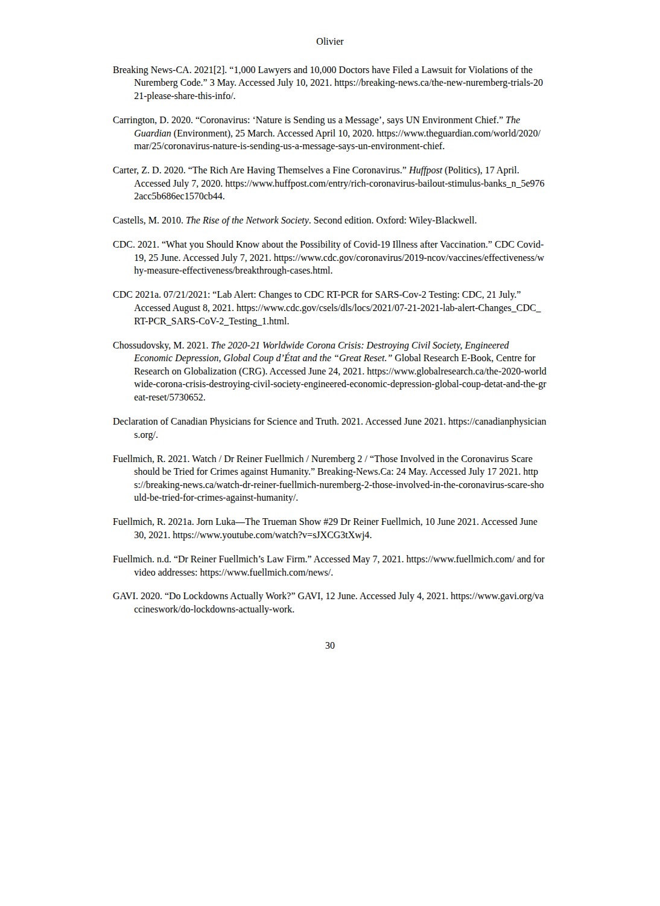Olivier
Breaking News-CA. 2021[2]. “1,000 Lawyers and 10,000 Doctors have Filed a Lawsuit for Violations of the Nuremberg Code.” 3 May. Accessed July 10, 2021. https://breaking-news.ca/the-new-nuremberg-trials-2021-please-share-this-info/.
Carrington, D. 2020. “Coronavirus: ‘Nature is Sending us a Message’, says UN Environment Chief.” The Guardian (Environment), 25 March. Accessed April 10, 2020. https://www.theguardian.com/world/2020/mar/25/coronavirus-nature-is-sending-us-a-message-says-un-environment-chief.
Carter, Z. D. 2020. “The Rich Are Having Themselves a Fine Coronavirus.” Huffpost (Politics), 17 April. Accessed July 7, 2020. https://www.huffpost.com/entry/rich-coronavirus-bailout-stimulus-banks_n_5e9762acc5b686ec1570cb44.
Castells, M. 2010. The Rise of the Network Society. Second edition. Oxford: Wiley-Blackwell.
CDC. 2021. “What you Should Know about the Possibility of Covid-19 Illness after Vaccination.” CDC Covid-19, 25 June. Accessed July 7, 2021. https://www.cdc.gov/coronavirus/2019-ncov/vaccines/effectiveness/why-measure-effectiveness/breakthrough-cases.html.
CDC 2021a. 07/21/2021: “Lab Alert: Changes to CDC RT-PCR for SARS-Cov-2 Testing: CDC, 21 July.” Accessed August 8, 2021. https://www.cdc.gov/csels/dls/locs/2021/07-21-2021-lab-alert-Changes_CDC_RT-PCR_SARS-CoV-2_Testing_1.html.
Chossudovsky, M. 2021. The 2020-21 Worldwide Corona Crisis: Destroying Civil Society, Engineered Economic Depression, Global Coup d’État and the “Great Reset.” Global Research E-Book, Centre for Research on Globalization (CRG). Accessed June 24, 2021. https://www.globalresearch.ca/the-2020-worldwide-corona-crisis-destroying-civil-society-engineered-economic-depression-global-coup-detat-and-the-great-reset/5730652.
Declaration of Canadian Physicians for Science and Truth. 2021. Accessed June 2021. https://canadianphysicians.org/.
Fuellmich, R. 2021. Watch / Dr Reiner Fuellmich / Nuremberg 2 / “Those Involved in the Coronavirus Scare should be Tried for Crimes against Humanity.” Breaking-News.Ca: 24 May. Accessed July 17 2021. https://breaking-news.ca/watch-dr-reiner-fuellmich-nuremberg-2-those-involved-in-the-coronavirus-scare-should-be-tried-for-crimes-against-humanity/.
Fuellmich, R. 2021a. Jorn Luka—The Trueman Show #29 Dr Reiner Fuellmich, 10 June 2021. Accessed June 30, 2021. https://www.youtube.com/watch?v=sJXCG3tXwj4.
Fuellmich. n.d. “Dr Reiner Fuellmich’s Law Firm.” Accessed May 7, 2021. https://www.fuellmich.com/ and for video addresses: https://www.fuellmich.com/news/.
GAVI. 2020. “Do Lockdowns Actually Work?” GAVI, 12 June. Accessed July 4, 2021. https://www.gavi.org/vaccineswork/do-lockdowns-actually-work.
30